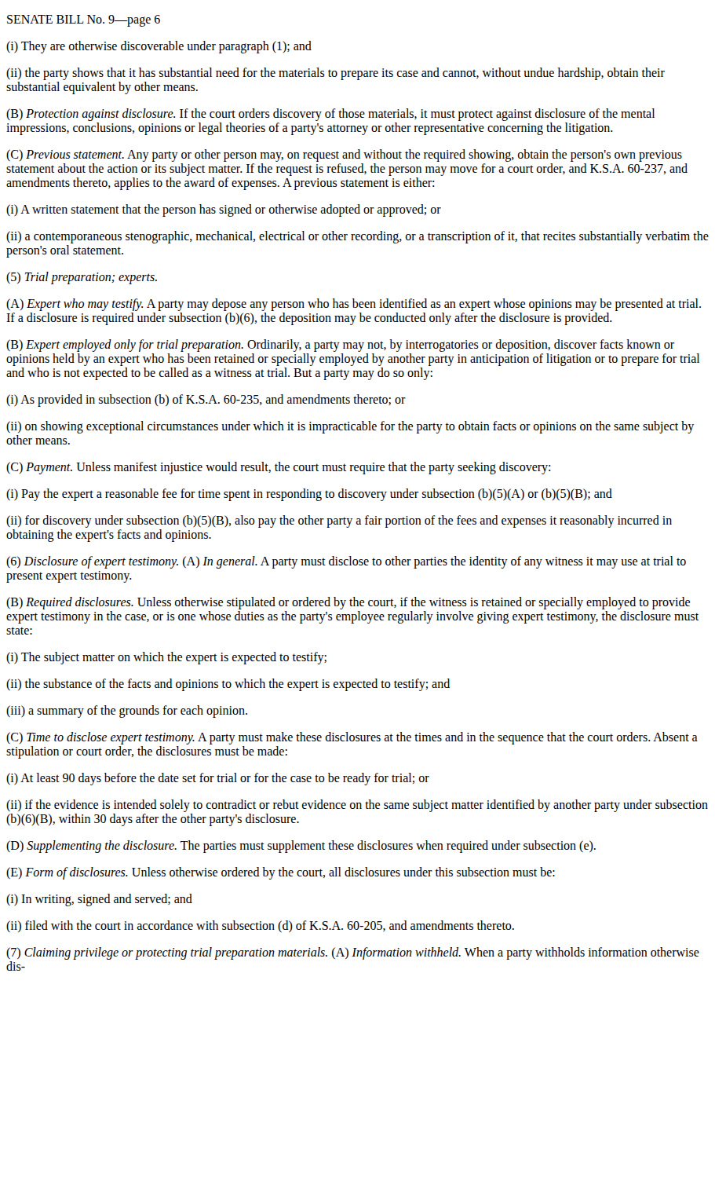SENATE BILL No. 9—page 6
(i) They are otherwise discoverable under paragraph (1); and
(ii) the party shows that it has substantial need for the materials to prepare its case and cannot, without undue hardship, obtain their substantial equivalent by other means.
(B) Protection against disclosure. If the court orders discovery of those materials, it must protect against disclosure of the mental impressions, conclusions, opinions or legal theories of a party's attorney or other representative concerning the litigation.
(C) Previous statement. Any party or other person may, on request and without the required showing, obtain the person's own previous statement about the action or its subject matter. If the request is refused, the person may move for a court order, and K.S.A. 60-237, and amendments thereto, applies to the award of expenses. A previous statement is either:
(i) A written statement that the person has signed or otherwise adopted or approved; or
(ii) a contemporaneous stenographic, mechanical, electrical or other recording, or a transcription of it, that recites substantially verbatim the person's oral statement.
(5) Trial preparation; experts.
(A) Expert who may testify. A party may depose any person who has been identified as an expert whose opinions may be presented at trial. If a disclosure is required under subsection (b)(6), the deposition may be conducted only after the disclosure is provided.
(B) Expert employed only for trial preparation. Ordinarily, a party may not, by interrogatories or deposition, discover facts known or opinions held by an expert who has been retained or specially employed by another party in anticipation of litigation or to prepare for trial and who is not expected to be called as a witness at trial. But a party may do so only:
(i) As provided in subsection (b) of K.S.A. 60-235, and amendments thereto; or
(ii) on showing exceptional circumstances under which it is impracticable for the party to obtain facts or opinions on the same subject by other means.
(C) Payment. Unless manifest injustice would result, the court must require that the party seeking discovery:
(i) Pay the expert a reasonable fee for time spent in responding to discovery under subsection (b)(5)(A) or (b)(5)(B); and
(ii) for discovery under subsection (b)(5)(B), also pay the other party a fair portion of the fees and expenses it reasonably incurred in obtaining the expert's facts and opinions.
(6) Disclosure of expert testimony. (A) In general. A party must disclose to other parties the identity of any witness it may use at trial to present expert testimony.
(B) Required disclosures. Unless otherwise stipulated or ordered by the court, if the witness is retained or specially employed to provide expert testimony in the case, or is one whose duties as the party's employee regularly involve giving expert testimony, the disclosure must state:
(i) The subject matter on which the expert is expected to testify;
(ii) the substance of the facts and opinions to which the expert is expected to testify; and
(iii) a summary of the grounds for each opinion.
(C) Time to disclose expert testimony. A party must make these disclosures at the times and in the sequence that the court orders. Absent a stipulation or court order, the disclosures must be made:
(i) At least 90 days before the date set for trial or for the case to be ready for trial; or
(ii) if the evidence is intended solely to contradict or rebut evidence on the same subject matter identified by another party under subsection (b)(6)(B), within 30 days after the other party's disclosure.
(D) Supplementing the disclosure. The parties must supplement these disclosures when required under subsection (e).
(E) Form of disclosures. Unless otherwise ordered by the court, all disclosures under this subsection must be:
(i) In writing, signed and served; and
(ii) filed with the court in accordance with subsection (d) of K.S.A. 60-205, and amendments thereto.
(7) Claiming privilege or protecting trial preparation materials. (A) Information withheld. When a party withholds information otherwise dis-